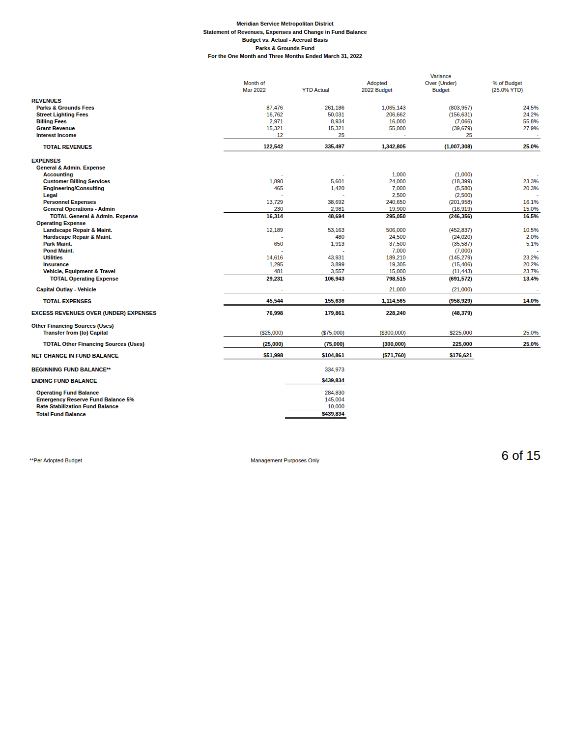Meridian Service Metropolitan District
Statement of Revenues, Expenses and Change in Fund Balance
Budget vs. Actual - Accrual Basis
Parks & Grounds Fund
For the One Month and Three Months Ended March 31, 2022
| | | | | Variance | |
| | Month of | | Adopted | Over (Under) | % of Budget |
| | Mar 2022 | YTD Actual | 2022 Budget | Budget | (25.0% YTD) |
| REVENUES | |
| Parks & Grounds Fees | 87,476 | 261,186 | 1,065,143 | (803,957) | 24.5% |
| Street Lighting Fees | 16,762 | 50,031 | 206,662 | (156,631) | 24.2% |
| Billing Fees | 2,971 | 8,934 | 16,000 | (7,066) | 55.8% |
| Grant Revenue | 15,321 | 15,321 | 55,000 | (39,679) | 27.9% |
| Interest Income | 12 | 25 | - | 25 | - |
| TOTAL REVENUES | 122,542 | 335,497 | 1,342,805 | (1,007,308) | 25.0% |
| EXPENSES | |
| General & Admin. Expense | |
| Accounting | - | - | 1,000 | (1,000) | - |
| Customer Billing Services | 1,890 | 5,601 | 24,000 | (18,399) | 23.3% |
| Engineering/Consulting | 465 | 1,420 | 7,000 | (5,580) | 20.3% |
| Legal | - | - | 2,500 | (2,500) | - |
| Personnel Expenses | 13,729 | 38,692 | 240,650 | (201,958) | 16.1% |
| General Operations - Admin | 230 | 2,981 | 19,900 | (16,919) | 15.0% |
| TOTAL General & Admin. Expense | 16,314 | 48,694 | 295,050 | (246,356) | 16.5% |
| Operating Expense | |
| Landscape Repair & Maint. | 12,189 | 53,163 | 506,000 | (452,837) | 10.5% |
| Hardscape Repair & Maint. | - | 480 | 24,500 | (24,020) | 2.0% |
| Park Maint. | 650 | 1,913 | 37,500 | (35,587) | 5.1% |
| Pond Maint. | - | - | 7,000 | (7,000) | - |
| Utilities | 14,616 | 43,931 | 189,210 | (145,279) | 23.2% |
| Insurance | 1,295 | 3,899 | 19,305 | (15,406) | 20.2% |
| Vehicle, Equipment & Travel | 481 | 3,557 | 15,000 | (11,443) | 23.7% |
| TOTAL Operating Expense | 29,231 | 106,943 | 798,515 | (691,572) | 13.4% |
| Capital Outlay - Vehicle | - | - | 21,000 | (21,000) | - |
| TOTAL EXPENSES | 45,544 | 155,636 | 1,114,565 | (958,929) | 14.0% |
| EXCESS REVENUES OVER (UNDER) EXPENSES | 76,998 | 179,861 | 228,240 | (48,379) | |
| Other Financing Sources (Uses) | |
| Transfer from (to) Capital | ($25,000) | ($75,000) | ($300,000) | $225,000 | 25.0% |
| TOTAL Other Financing Sources (Uses) | (25,000) | (75,000) | (300,000) | 225,000 | 25.0% |
| NET CHANGE IN FUND BALANCE | $51,998 | $104,861 | ($71,760) | $176,621 | |
| BEGINNING FUND BALANCE** | | 334,973 | |
| ENDING FUND BALANCE | | $439,834 | |
| Operating Fund Balance | | 284,830 | |
| Emergency Reserve Fund Balance 5% | | 145,004 | |
| Rate Stabilization Fund Balance | | 10,000 | |
| Total Fund Balance | | $439,834 | |
**Per Adopted Budget
Management Purposes Only
6 of 15